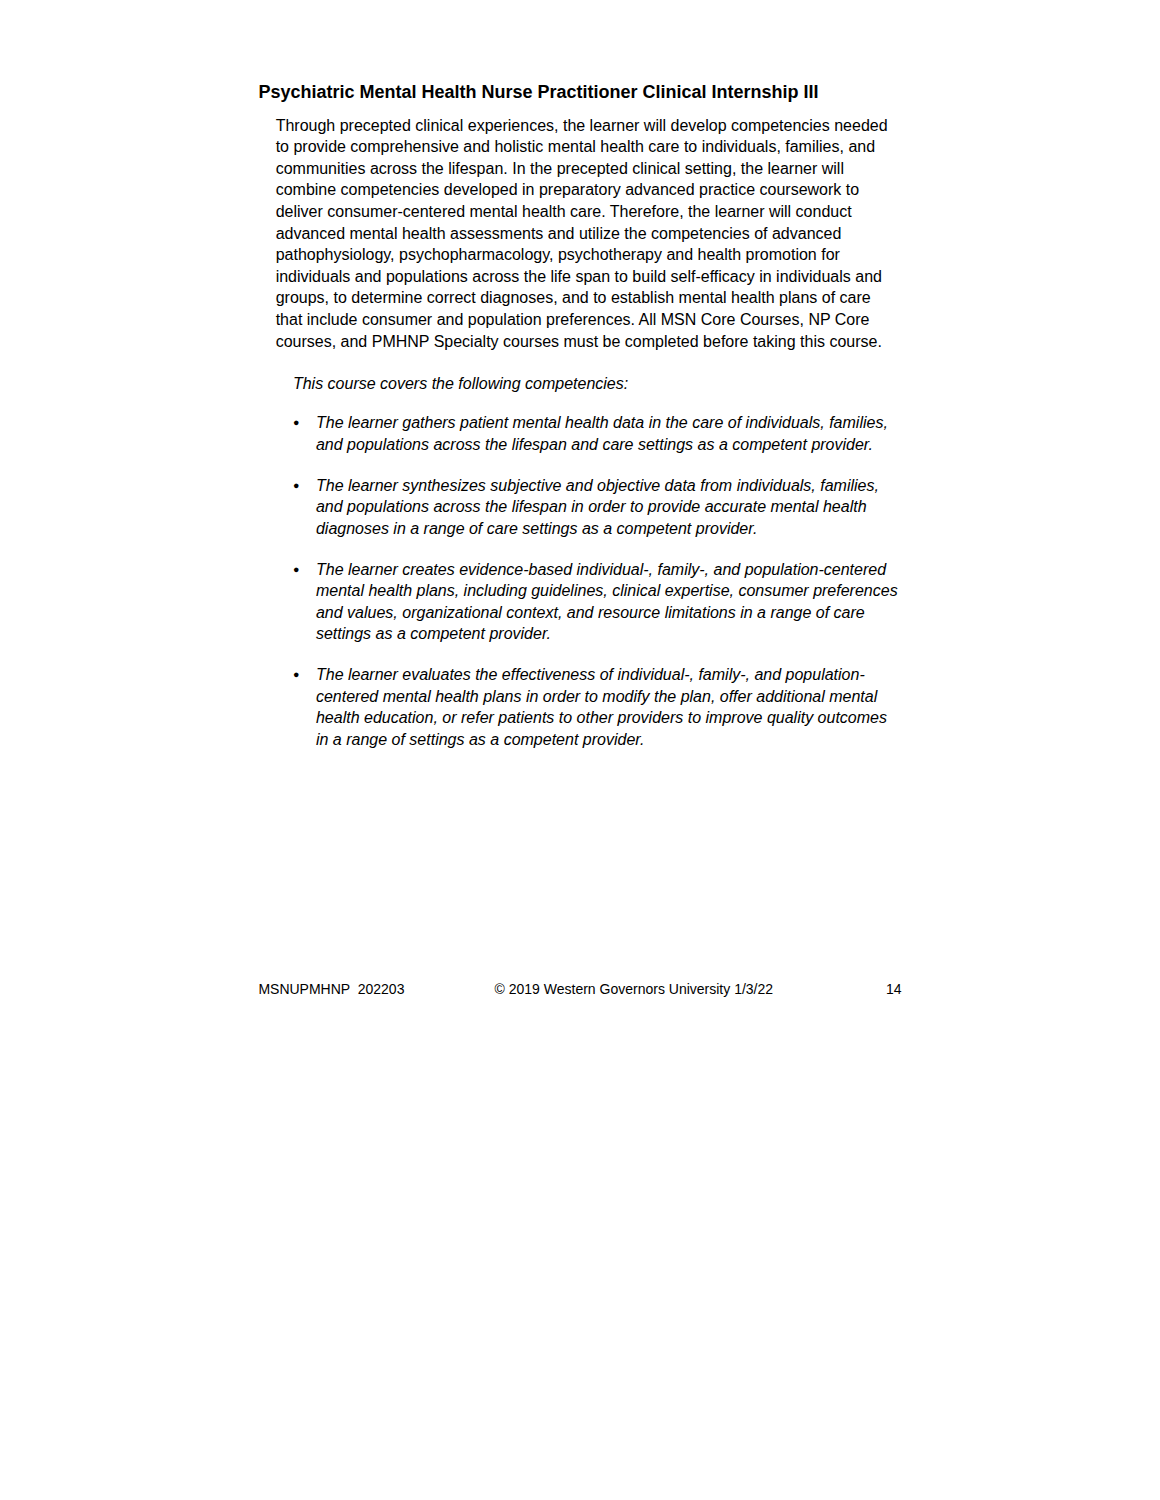Psychiatric Mental Health Nurse Practitioner Clinical Internship III
Through precepted clinical experiences, the learner will develop competencies needed to provide comprehensive and holistic mental health care to individuals, families, and communities across the lifespan. In the precepted clinical setting, the learner will combine competencies developed in preparatory advanced practice coursework to deliver consumer-centered mental health care. Therefore, the learner will conduct advanced mental health assessments and utilize the competencies of advanced pathophysiology, psychopharmacology, psychotherapy and health promotion for individuals and populations across the life span to build self-efficacy in individuals and groups, to determine correct diagnoses, and to establish mental health plans of care that include consumer and population preferences. All MSN Core Courses, NP Core courses, and PMHNP Specialty courses must be completed before taking this course.
This course covers the following competencies:
The learner gathers patient mental health data in the care of individuals, families, and populations across the lifespan and care settings as a competent provider.
The learner synthesizes subjective and objective data from individuals, families, and populations across the lifespan in order to provide accurate mental health diagnoses in a range of care settings as a competent provider.
The learner creates evidence-based individual-, family-, and population-centered mental health plans, including guidelines, clinical expertise, consumer preferences and values, organizational context, and resource limitations in a range of care settings as a competent provider.
The learner evaluates the effectiveness of individual-, family-, and population-centered mental health plans in order to modify the plan, offer additional mental health education, or refer patients to other providers to improve quality outcomes in a range of settings as a competent provider.
MSNUPMHNP 202203
© 2019 Western Governors University 1/3/22
14